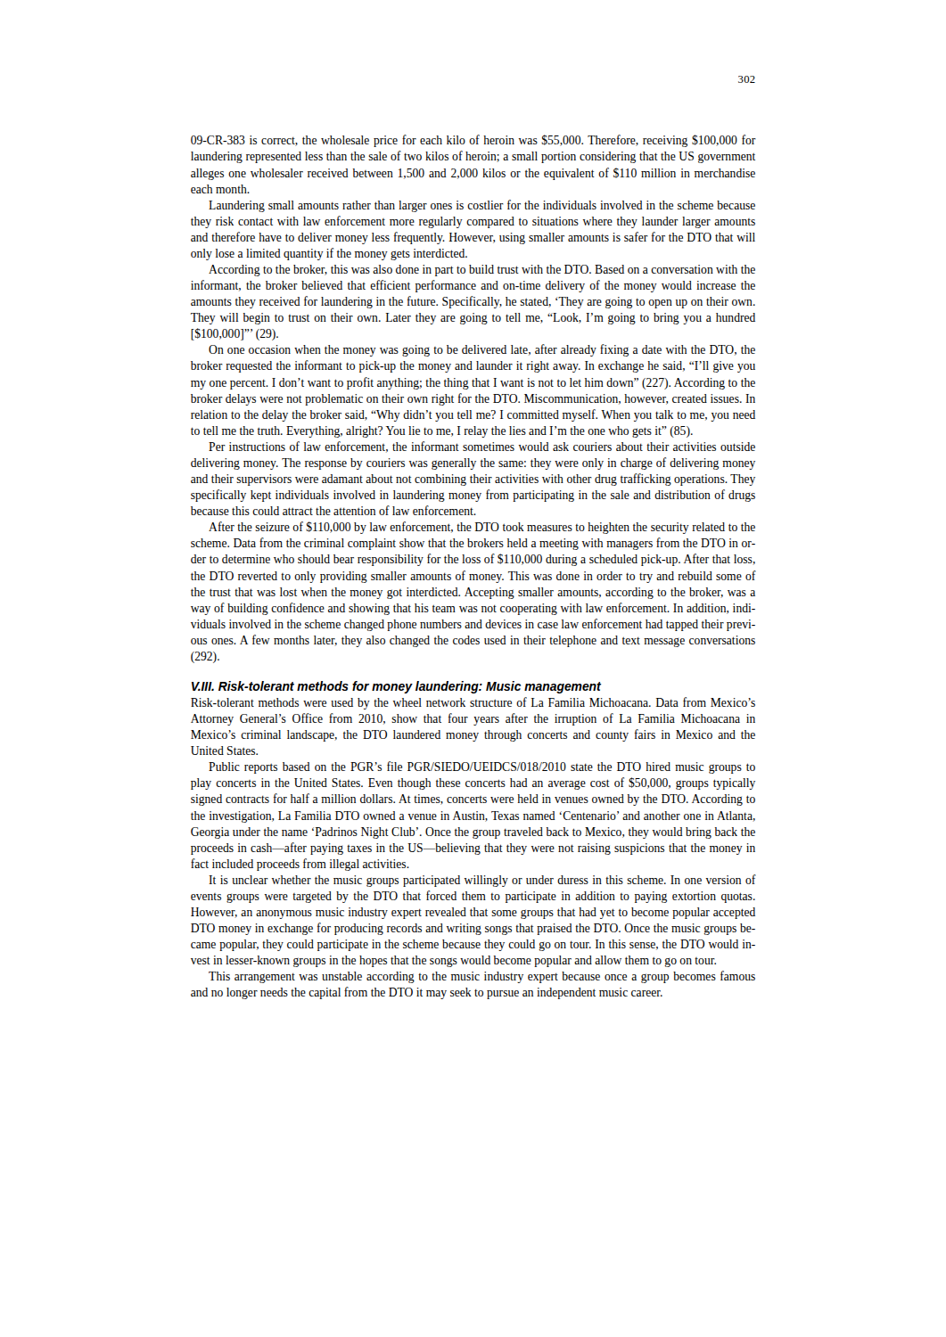302
09-CR-383 is correct, the wholesale price for each kilo of heroin was $55,000. Therefore, receiving $100,000 for laundering represented less than the sale of two kilos of heroin; a small portion considering that the US government alleges one wholesaler received between 1,500 and 2,000 kilos or the equivalent of $110 million in merchandise each month.
Laundering small amounts rather than larger ones is costlier for the individuals involved in the scheme because they risk contact with law enforcement more regularly compared to situations where they launder larger amounts and therefore have to deliver money less frequently. However, using smaller amounts is safer for the DTO that will only lose a limited quantity if the money gets interdicted.
According to the broker, this was also done in part to build trust with the DTO. Based on a conversation with the informant, the broker believed that efficient performance and on-time delivery of the money would increase the amounts they received for laundering in the future. Specifically, he stated, ‘They are going to open up on their own. They will begin to trust on their own. Later they are going to tell me, “Look, I’m going to bring you a hundred [$100,000]”’ (29).
On one occasion when the money was going to be delivered late, after already fixing a date with the DTO, the broker requested the informant to pick-up the money and launder it right away. In exchange he said, “I’ll give you my one percent. I don’t want to profit anything; the thing that I want is not to let him down” (227). According to the broker delays were not problematic on their own right for the DTO. Miscommunication, however, created issues. In relation to the delay the broker said, “Why didn’t you tell me? I committed myself. When you talk to me, you need to tell me the truth. Everything, alright? You lie to me, I relay the lies and I’m the one who gets it” (85).
Per instructions of law enforcement, the informant sometimes would ask couriers about their activities outside delivering money. The response by couriers was generally the same: they were only in charge of delivering money and their supervisors were adamant about not combining their activities with other drug trafficking operations. They specifically kept individuals involved in laundering money from participating in the sale and distribution of drugs because this could attract the attention of law enforcement.
After the seizure of $110,000 by law enforcement, the DTO took measures to heighten the security related to the scheme. Data from the criminal complaint show that the brokers held a meeting with managers from the DTO in order to determine who should bear responsibility for the loss of $110,000 during a scheduled pick-up. After that loss, the DTO reverted to only providing smaller amounts of money. This was done in order to try and rebuild some of the trust that was lost when the money got interdicted. Accepting smaller amounts, according to the broker, was a way of building confidence and showing that his team was not cooperating with law enforcement. In addition, individuals involved in the scheme changed phone numbers and devices in case law enforcement had tapped their previous ones. A few months later, they also changed the codes used in their telephone and text message conversations (292).
V.III. Risk-tolerant methods for money laundering: Music management
Risk-tolerant methods were used by the wheel network structure of La Familia Michoacana. Data from Mexico’s Attorney General’s Office from 2010, show that four years after the irruption of La Familia Michoacana in Mexico’s criminal landscape, the DTO laundered money through concerts and county fairs in Mexico and the United States.
Public reports based on the PGR’s file PGR/SIEDO/UEIDCS/018/2010 state the DTO hired music groups to play concerts in the United States. Even though these concerts had an average cost of $50,000, groups typically signed contracts for half a million dollars. At times, concerts were held in venues owned by the DTO. According to the investigation, La Familia DTO owned a venue in Austin, Texas named ‘Centenario’ and another one in Atlanta, Georgia under the name ‘Padrinos Night Club’. Once the group traveled back to Mexico, they would bring back the proceeds in cash—after paying taxes in the US—believing that they were not raising suspicions that the money in fact included proceeds from illegal activities.
It is unclear whether the music groups participated willingly or under duress in this scheme. In one version of events groups were targeted by the DTO that forced them to participate in addition to paying extortion quotas. However, an anonymous music industry expert revealed that some groups that had yet to become popular accepted DTO money in exchange for producing records and writing songs that praised the DTO. Once the music groups became popular, they could participate in the scheme because they could go on tour. In this sense, the DTO would invest in lesser-known groups in the hopes that the songs would become popular and allow them to go on tour.
This arrangement was unstable according to the music industry expert because once a group becomes famous and no longer needs the capital from the DTO it may seek to pursue an independent music career.